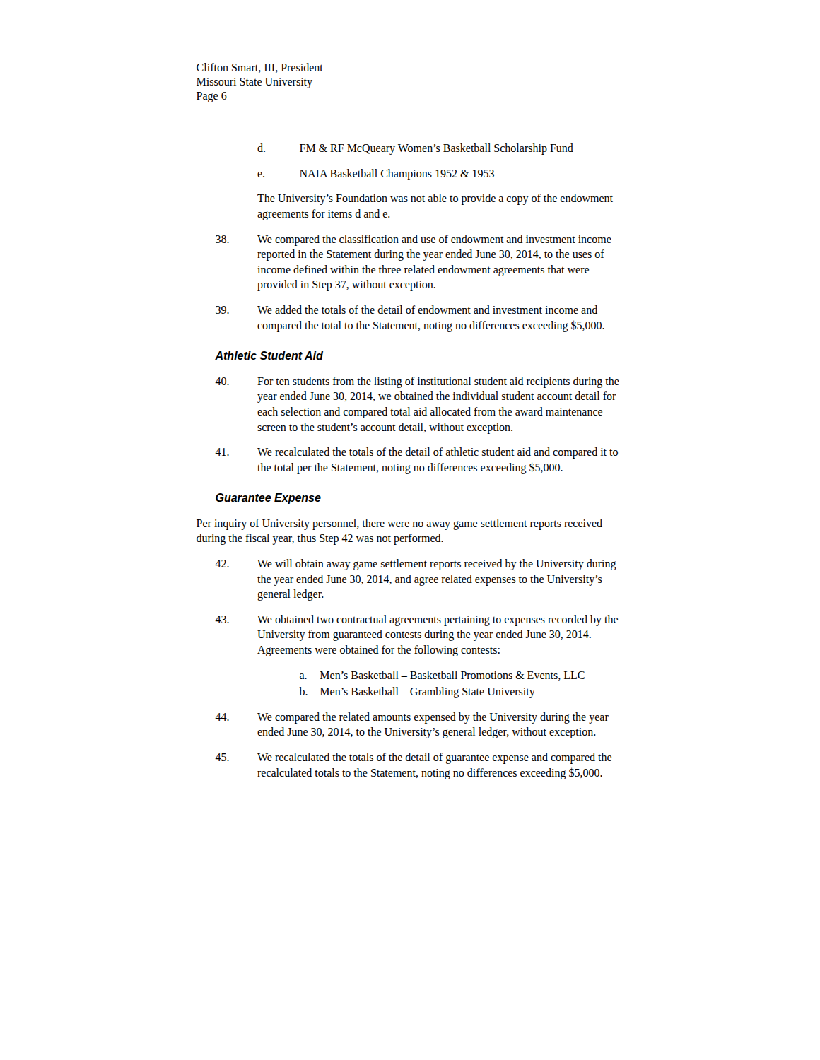Clifton Smart, III, President
Missouri State University
Page 6
d. FM & RF McQueary Women’s Basketball Scholarship Fund
e. NAIA Basketball Champions 1952 & 1953
The University’s Foundation was not able to provide a copy of the endowment agreements for items d and e.
38. We compared the classification and use of endowment and investment income reported in the Statement during the year ended June 30, 2014, to the uses of income defined within the three related endowment agreements that were provided in Step 37, without exception.
39. We added the totals of the detail of endowment and investment income and compared the total to the Statement, noting no differences exceeding $5,000.
Athletic Student Aid
40. For ten students from the listing of institutional student aid recipients during the year ended June 30, 2014, we obtained the individual student account detail for each selection and compared total aid allocated from the award maintenance screen to the student’s account detail, without exception.
41. We recalculated the totals of the detail of athletic student aid and compared it to the total per the Statement, noting no differences exceeding $5,000.
Guarantee Expense
Per inquiry of University personnel, there were no away game settlement reports received during the fiscal year, thus Step 42 was not performed.
42. We will obtain away game settlement reports received by the University during the year ended June 30, 2014, and agree related expenses to the University’s general ledger.
43. We obtained two contractual agreements pertaining to expenses recorded by the University from guaranteed contests during the year ended June 30, 2014. Agreements were obtained for the following contests:
a. Men’s Basketball – Basketball Promotions & Events, LLC
b. Men’s Basketball – Grambling State University
44. We compared the related amounts expensed by the University during the year ended June 30, 2014, to the University’s general ledger, without exception.
45. We recalculated the totals of the detail of guarantee expense and compared the recalculated totals to the Statement, noting no differences exceeding $5,000.